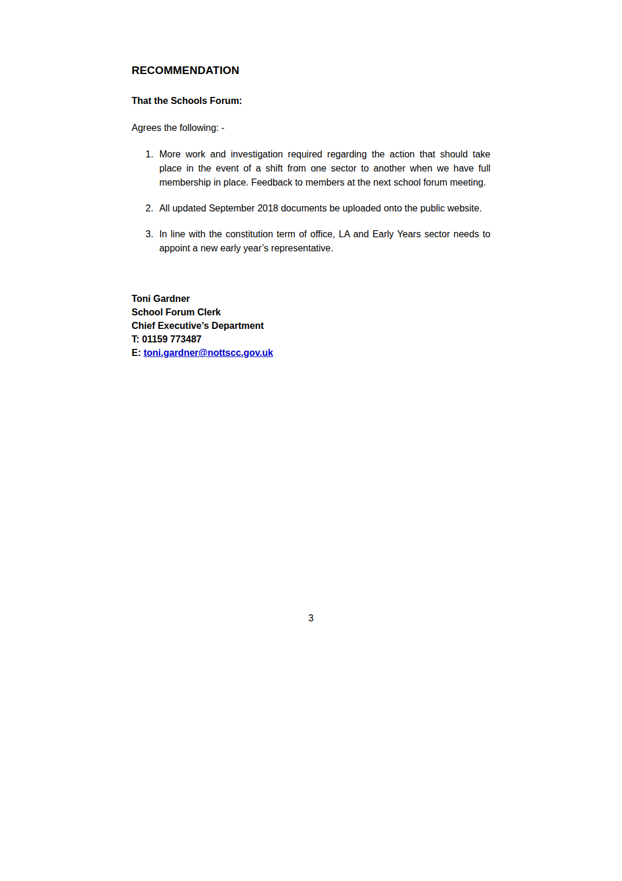RECOMMENDATION
That the Schools Forum:
Agrees the following: -
More work and investigation required regarding the action that should take place in the event of a shift from one sector to another when we have full membership in place. Feedback to members at the next school forum meeting.
All updated September 2018 documents be uploaded onto the public website.
In line with the constitution term of office, LA and Early Years sector needs to appoint a new early year’s representative.
Toni Gardner
School Forum Clerk
Chief Executive’s Department
T: 01159 773487
E: toni.gardner@nottscc.gov.uk
3